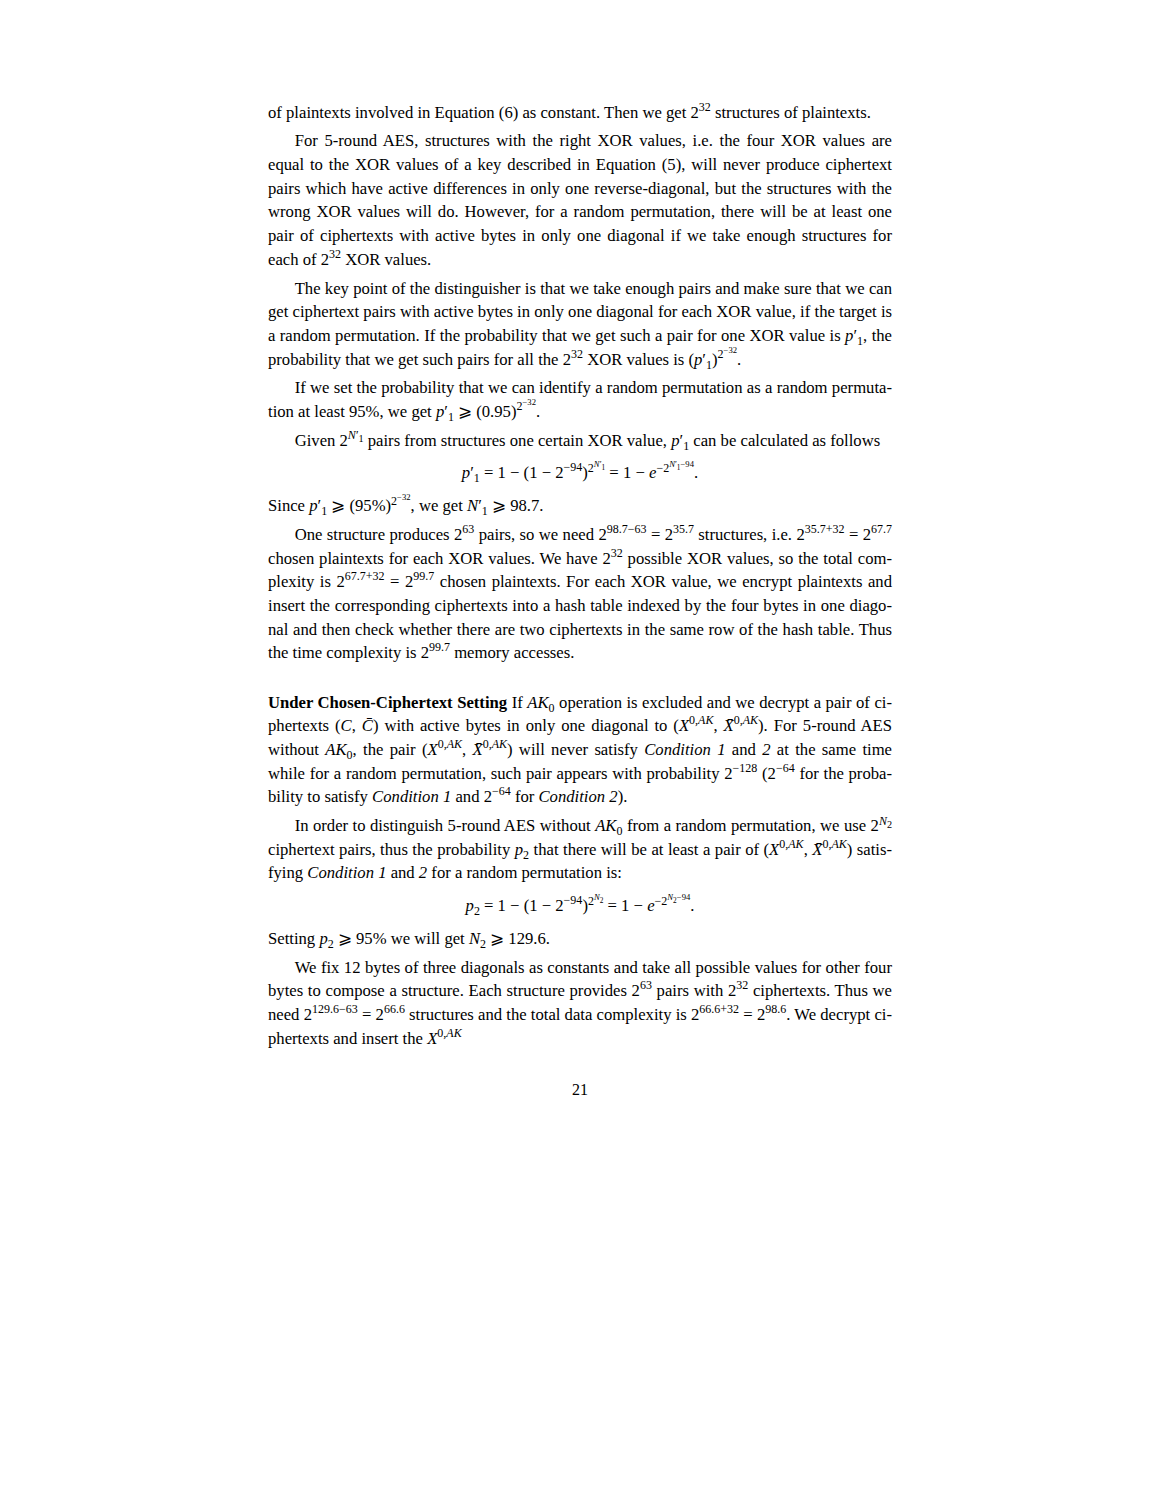of plaintexts involved in Equation (6) as constant. Then we get 232 structures of plaintexts.
For 5-round AES, structures with the right XOR values, i.e. the four XOR values are equal to the XOR values of a key described in Equation (5), will never produce ciphertext pairs which have active differences in only one reverse-diagonal, but the structures with the wrong XOR values will do. However, for a random permutation, there will be at least one pair of ciphertexts with active bytes in only one diagonal if we take enough structures for each of 232 XOR values.
The key point of the distinguisher is that we take enough pairs and make sure that we can get ciphertext pairs with active bytes in only one diagonal for each XOR value, if the target is a random permutation. If the probability that we get such a pair for one XOR value is p′1, the probability that we get such pairs for all the 232 XOR values is (p′1)2−32.
If we set the probability that we can identify a random permutation as a random permutation at least 95%, we get p′1 ⩾ (0.95)2−32.
Given 2N′1 pairs from structures one certain XOR value, p′1 can be calculated as follows
p′1 = 1 − (1 − 2−94)2N′1 = 1 − e−2N′1−94.
Since p′1 ⩾ (95%)2−32, we get N′1 ⩾ 98.7.
One structure produces 263 pairs, so we need 298.7−63 = 235.7 structures, i.e. 235.7+32 = 267.7 chosen plaintexts for each XOR values. We have 232 possible XOR values, so the total complexity is 267.7+32 = 299.7 chosen plaintexts. For each XOR value, we encrypt plaintexts and insert the corresponding ciphertexts into a hash table indexed by the four bytes in one diagonal and then check whether there are two ciphertexts in the same row of the hash table. Thus the time complexity is 299.7 memory accesses.
Under Chosen-Ciphertext Setting If AK0 operation is excluded and we decrypt a pair of ciphertexts (C, C̄) with active bytes in only one diagonal to (X0,AK, X̄0,AK). For 5-round AES without AK0, the pair (X0,AK, X̄0,AK) will never satisfy Condition 1 and 2 at the same time while for a random permutation, such pair appears with probability 2−128 (2−64 for the probability to satisfy Condition 1 and 2−64 for Condition 2).
In order to distinguish 5-round AES without AK0 from a random permutation, we use 2N2 ciphertext pairs, thus the probability p2 that there will be at least a pair of (X0,AK, X̄0,AK) satisfying Condition 1 and 2 for a random permutation is:
p2 = 1 − (1 − 2−94)2N2 = 1 − e−2N2−94.
Setting p2 ⩾ 95% we will get N2 ⩾ 129.6.
We fix 12 bytes of three diagonals as constants and take all possible values for other four bytes to compose a structure. Each structure provides 263 pairs with 232 ciphertexts. Thus we need 2129.6−63 = 266.6 structures and the total data complexity is 266.6+32 = 298.6. We decrypt ciphertexts and insert the X0,AK
21